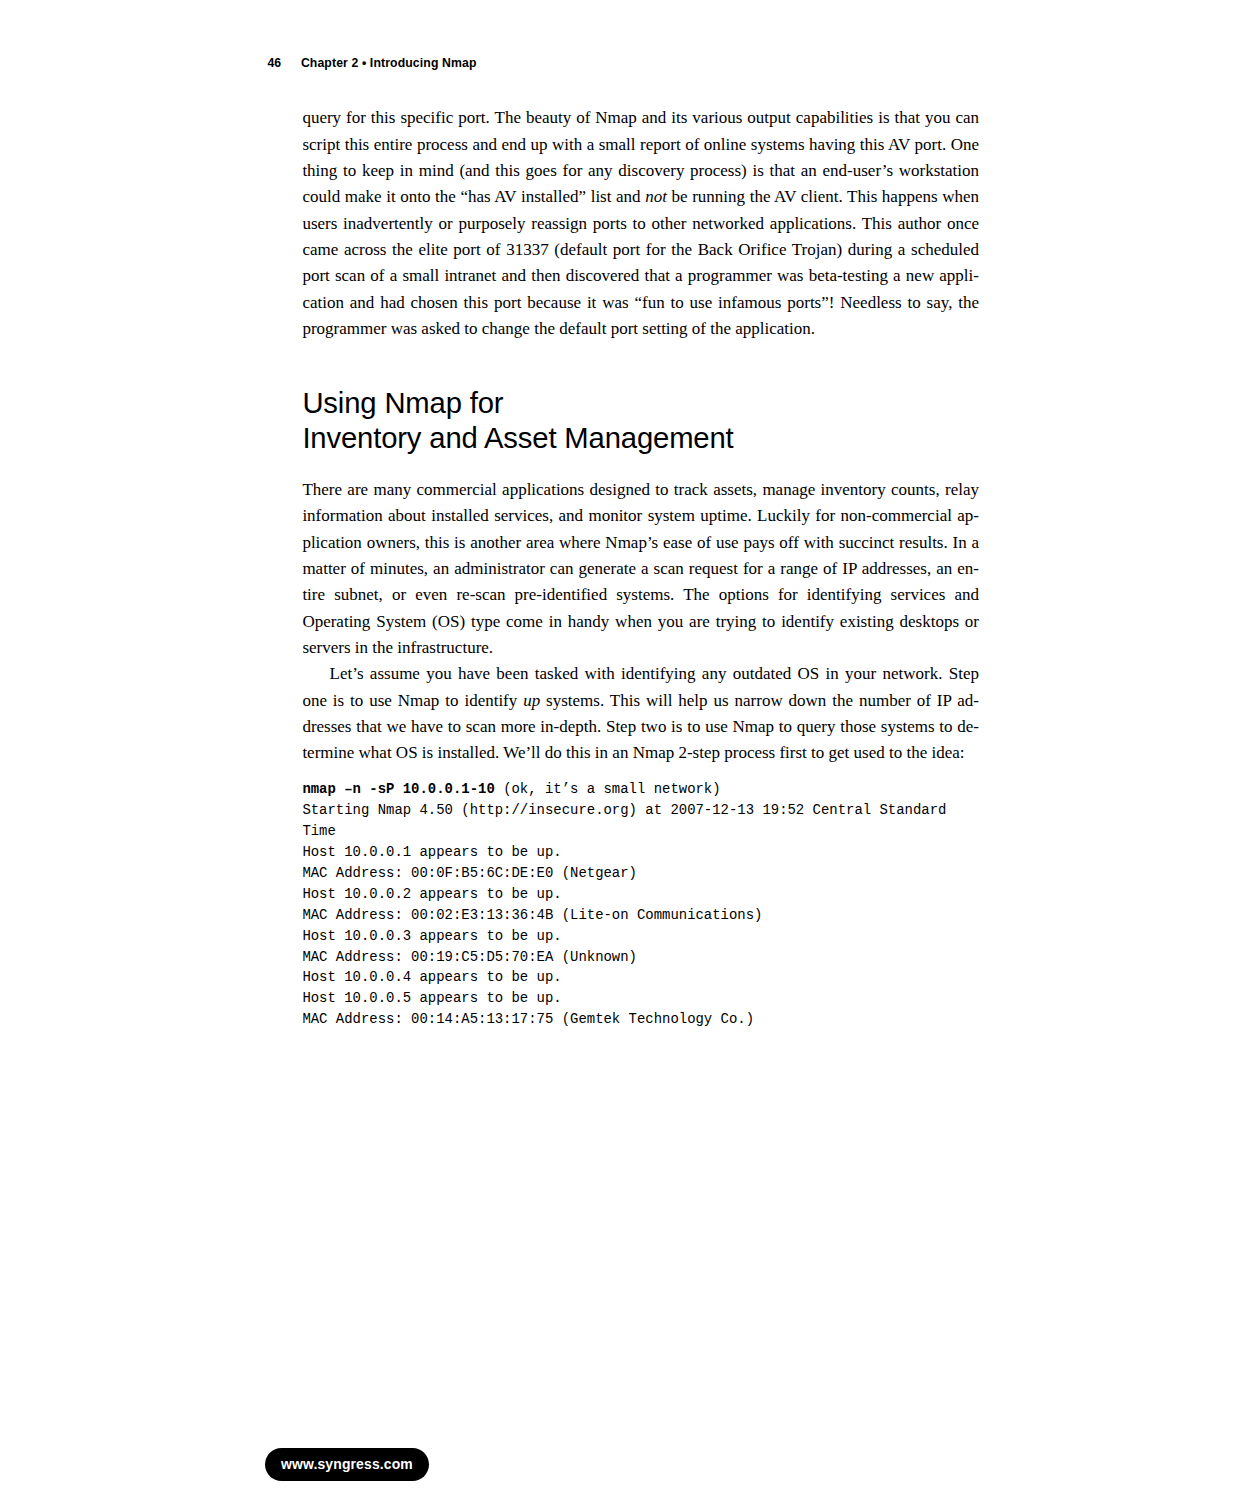46 Chapter 2 • Introducing Nmap
query for this specific port. The beauty of Nmap and its various output capabilities is that you can script this entire process and end up with a small report of online systems having this AV port. One thing to keep in mind (and this goes for any discovery process) is that an end-user’s workstation could make it onto the “has AV installed” list and not be running the AV client. This happens when users inadvertently or purposely reassign ports to other networked applications. This author once came across the elite port of 31337 (default port for the Back Orifice Trojan) during a scheduled port scan of a small intranet and then discovered that a programmer was beta-testing a new application and had chosen this port because it was “fun to use infamous ports”! Needless to say, the programmer was asked to change the default port setting of the application.
Using Nmap for
Inventory and Asset Management
There are many commercial applications designed to track assets, manage inventory counts, relay information about installed services, and monitor system uptime. Luckily for non-commercial application owners, this is another area where Nmap’s ease of use pays off with succinct results. In a matter of minutes, an administrator can generate a scan request for a range of IP addresses, an entire subnet, or even re-scan pre-identified systems. The options for identifying services and Operating System (OS) type come in handy when you are trying to identify existing desktops or servers in the infrastructure.
Let’s assume you have been tasked with identifying any outdated OS in your network. Step one is to use Nmap to identify up systems. This will help us narrow down the number of IP addresses that we have to scan more in-depth. Step two is to use Nmap to query those systems to determine what OS is installed. We’ll do this in an Nmap 2-step process first to get used to the idea:
nmap –n -sP 10.0.0.1-10 (ok, it’s a small network) Starting Nmap 4.50 (http://insecure.org) at 2007-12-13 19:52 Central Standard Time Host 10.0.0.1 appears to be up. MAC Address: 00:0F:B5:6C:DE:E0 (Netgear) Host 10.0.0.2 appears to be up. MAC Address: 00:02:E3:13:36:4B (Lite-on Communications) Host 10.0.0.3 appears to be up. MAC Address: 00:19:C5:D5:70:EA (Unknown) Host 10.0.0.4 appears to be up. Host 10.0.0.5 appears to be up. MAC Address: 00:14:A5:13:17:75 (Gemtek Technology Co.)
www.syngress.com